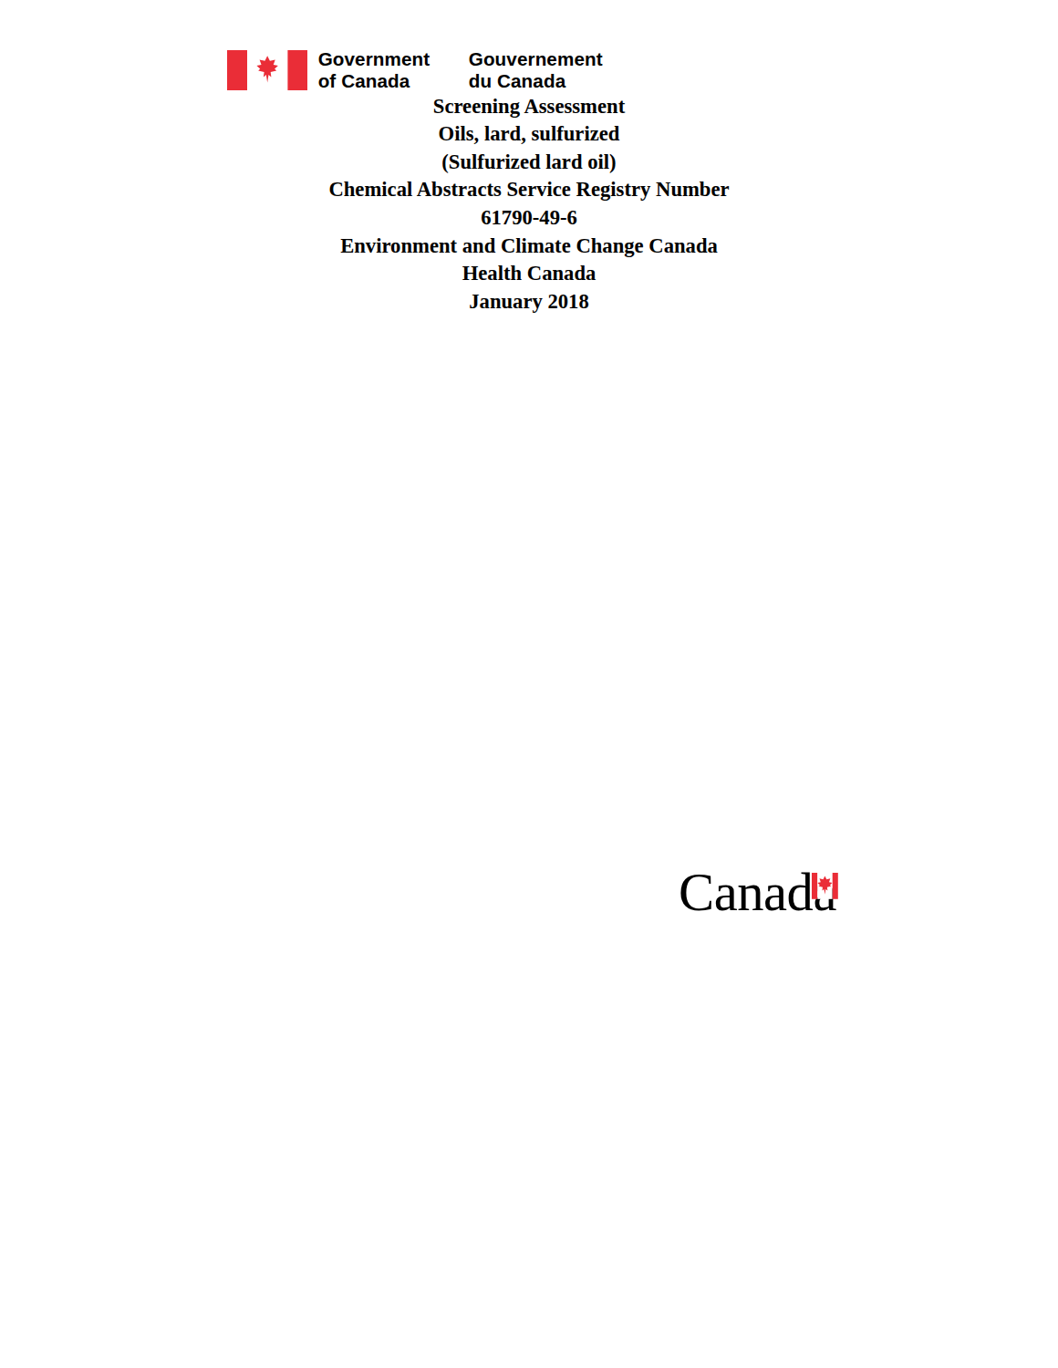Government Gouvernement of Canadadu Canada
Screening Assessment
Oils, lard, sulfurized
(Sulfurized lard oil)
Chemical Abstracts Service Registry Number
61790-49-6
Environment and Climate Change Canada
Health Canada
January 2018
Canada